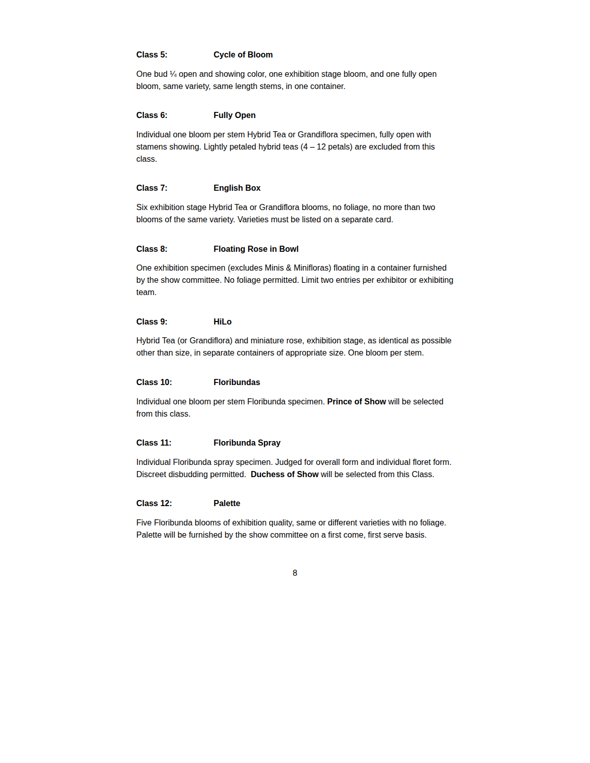Class 5: Cycle of Bloom
One bud ¼ open and showing color, one exhibition stage bloom, and one fully open bloom, same variety, same length stems, in one container.
Class 6: Fully Open
Individual one bloom per stem Hybrid Tea or Grandiflora specimen, fully open with stamens showing. Lightly petaled hybrid teas (4 – 12 petals) are excluded from this class.
Class 7: English Box
Six exhibition stage Hybrid Tea or Grandiflora blooms, no foliage, no more than two blooms of the same variety. Varieties must be listed on a separate card.
Class 8: Floating Rose in Bowl
One exhibition specimen (excludes Minis & Minifloras) floating in a container furnished by the show committee. No foliage permitted. Limit two entries per exhibitor or exhibiting team.
Class 9: HiLo
Hybrid Tea (or Grandiflora) and miniature rose, exhibition stage, as identical as possible other than size, in separate containers of appropriate size. One bloom per stem.
Class 10: Floribundas
Individual one bloom per stem Floribunda specimen. Prince of Show will be selected from this class.
Class 11: Floribunda Spray
Individual Floribunda spray specimen. Judged for overall form and individual floret form. Discreet disbudding permitted. Duchess of Show will be selected from this Class.
Class 12: Palette
Five Floribunda blooms of exhibition quality, same or different varieties with no foliage. Palette will be furnished by the show committee on a first come, first serve basis.
8